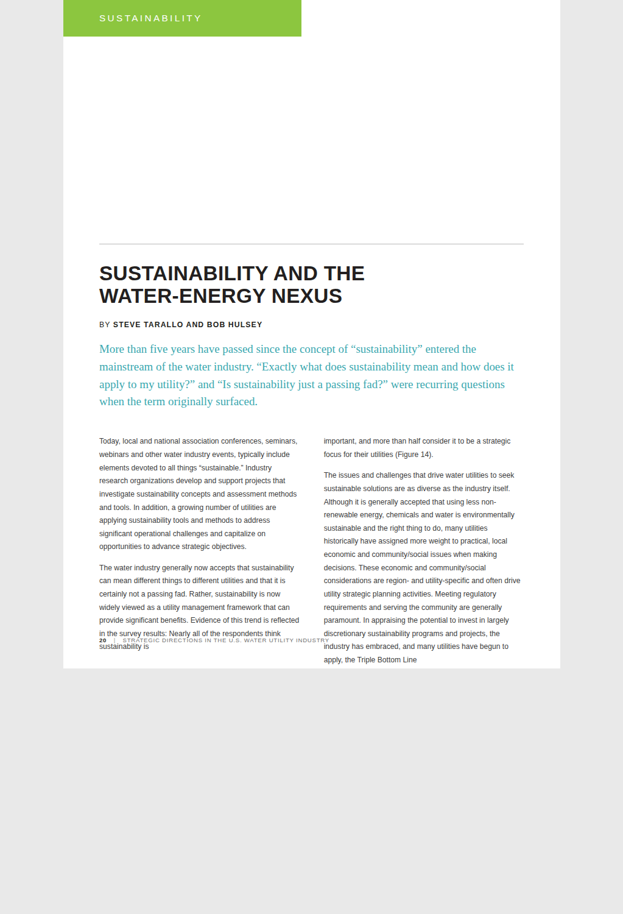Sustainability
Sustainability and the
Water-Energy Nexus
BY STEVE TARALLO AND BOB HULSEY
More than five years have passed since the concept of “sustainability” entered the mainstream of the water industry. “Exactly what does sustainability mean and how does it apply to my utility?” and “Is sustainability just a passing fad?” were recurring questions when the term originally surfaced.
Today, local and national association conferences, seminars, webinars and other water industry events, typically include elements devoted to all things “sustainable.” Industry research organizations develop and support projects that investigate sustainability concepts and assessment methods and tools. In addition, a growing number of utilities are applying sustainability tools and methods to address significant operational challenges and capitalize on opportunities to advance strategic objectives.
The water industry generally now accepts that sustainability can mean different things to different utilities and that it is certainly not a passing fad. Rather, sustainability is now widely viewed as a utility management framework that can provide significant benefits. Evidence of this trend is reflected in the survey results: Nearly all of the respondents think sustainability is
important, and more than half consider it to be a strategic focus for their utilities (Figure 14).
The issues and challenges that drive water utilities to seek sustainable solutions are as diverse as the industry itself. Although it is generally accepted that using less non-renewable energy, chemicals and water is environmentally sustainable and the right thing to do, many utilities historically have assigned more weight to practical, local economic and community/social issues when making decisions. These economic and community/social considerations are region- and utility-specific and often drive utility strategic planning activities. Meeting regulatory requirements and serving the community are generally paramount. In appraising the potential to invest in largely discretionary sustainability programs and projects, the industry has embraced, and many utilities have begun to apply, the Triple Bottom Line
20|Strategic Directions in the U.S. Water Utility Industry